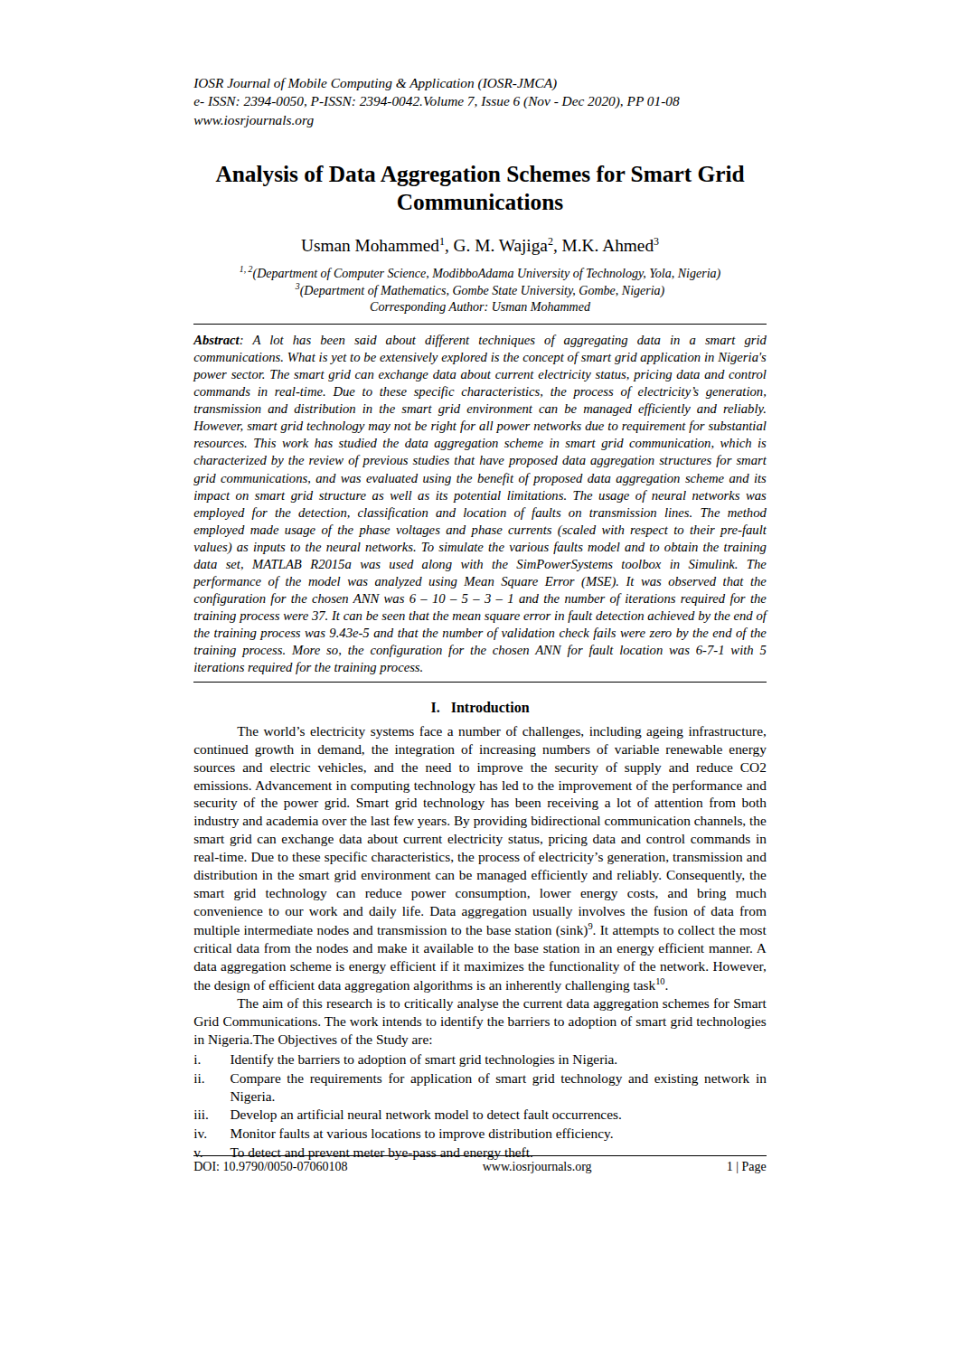IOSR Journal of Mobile Computing & Application (IOSR-JMCA)
e- ISSN: 2394-0050, P-ISSN: 2394-0042.Volume 7, Issue 6 (Nov - Dec 2020), PP 01-08
www.iosrjournals.org
Analysis of Data Aggregation Schemes for Smart Grid
Communications
Usman Mohammed1, G. M. Wajiga2, M.K. Ahmed3
1, 2(Department of Computer Science, ModibboAdama University of Technology, Yola, Nigeria)
3(Department of Mathematics, Gombe State University, Gombe, Nigeria)
Corresponding Author: Usman Mohammed
Abstract: A lot has been said about different techniques of aggregating data in a smart grid communications. What is yet to be extensively explored is the concept of smart grid application in Nigeria's power sector. The smart grid can exchange data about current electricity status, pricing data and control commands in real-time. Due to these specific characteristics, the process of electricity’s generation, transmission and distribution in the smart grid environment can be managed efficiently and reliably. However, smart grid technology may not be right for all power networks due to requirement for substantial resources. This work has studied the data aggregation scheme in smart grid communication, which is characterized by the review of previous studies that have proposed data aggregation structures for smart grid communications, and was evaluated using the benefit of proposed data aggregation scheme and its impact on smart grid structure as well as its potential limitations. The usage of neural networks was employed for the detection, classification and location of faults on transmission lines. The method employed made usage of the phase voltages and phase currents (scaled with respect to their pre-fault values) as inputs to the neural networks. To simulate the various faults model and to obtain the training data set, MATLAB R2015a was used along with the SimPowerSystems toolbox in Simulink. The performance of the model was analyzed using Mean Square Error (MSE). It was observed that the configuration for the chosen ANN was 6 – 10 – 5 – 3 – 1 and the number of iterations required for the training process were 37. It can be seen that the mean square error in fault detection achieved by the end of the training process was 9.43e-5 and that the number of validation check fails were zero by the end of the training process. More so, the configuration for the chosen ANN for fault location was 6-7-1 with 5 iterations required for the training process.
I. Introduction
The world’s electricity systems face a number of challenges, including ageing infrastructure, continued growth in demand, the integration of increasing numbers of variable renewable energy sources and electric vehicles, and the need to improve the security of supply and reduce CO2 emissions. Advancement in computing technology has led to the improvement of the performance and security of the power grid. Smart grid technology has been receiving a lot of attention from both industry and academia over the last few years. By providing bidirectional communication channels, the smart grid can exchange data about current electricity status, pricing data and control commands in real-time. Due to these specific characteristics, the process of electricity’s generation, transmission and distribution in the smart grid environment can be managed efficiently and reliably. Consequently, the smart grid technology can reduce power consumption, lower energy costs, and bring much convenience to our work and daily life. Data aggregation usually involves the fusion of data from multiple intermediate nodes and transmission to the base station (sink)9. It attempts to collect the most critical data from the nodes and make it available to the base station in an energy efficient manner. A data aggregation scheme is energy efficient if it maximizes the functionality of the network. However, the design of efficient data aggregation algorithms is an inherently challenging task10.
The aim of this research is to critically analyse the current data aggregation schemes for Smart Grid Communications. The work intends to identify the barriers to adoption of smart grid technologies in Nigeria.The Objectives of the Study are:
Identify the barriers to adoption of smart grid technologies in Nigeria.
Compare the requirements for application of smart grid technology and existing network in Nigeria.
Develop an artificial neural network model to detect fault occurrences.
Monitor faults at various locations to improve distribution efficiency.
To detect and prevent meter bye-pass and energy theft.
DOI: 10.9790/0050-07060108 www.iosrjournals.org 1 | Page